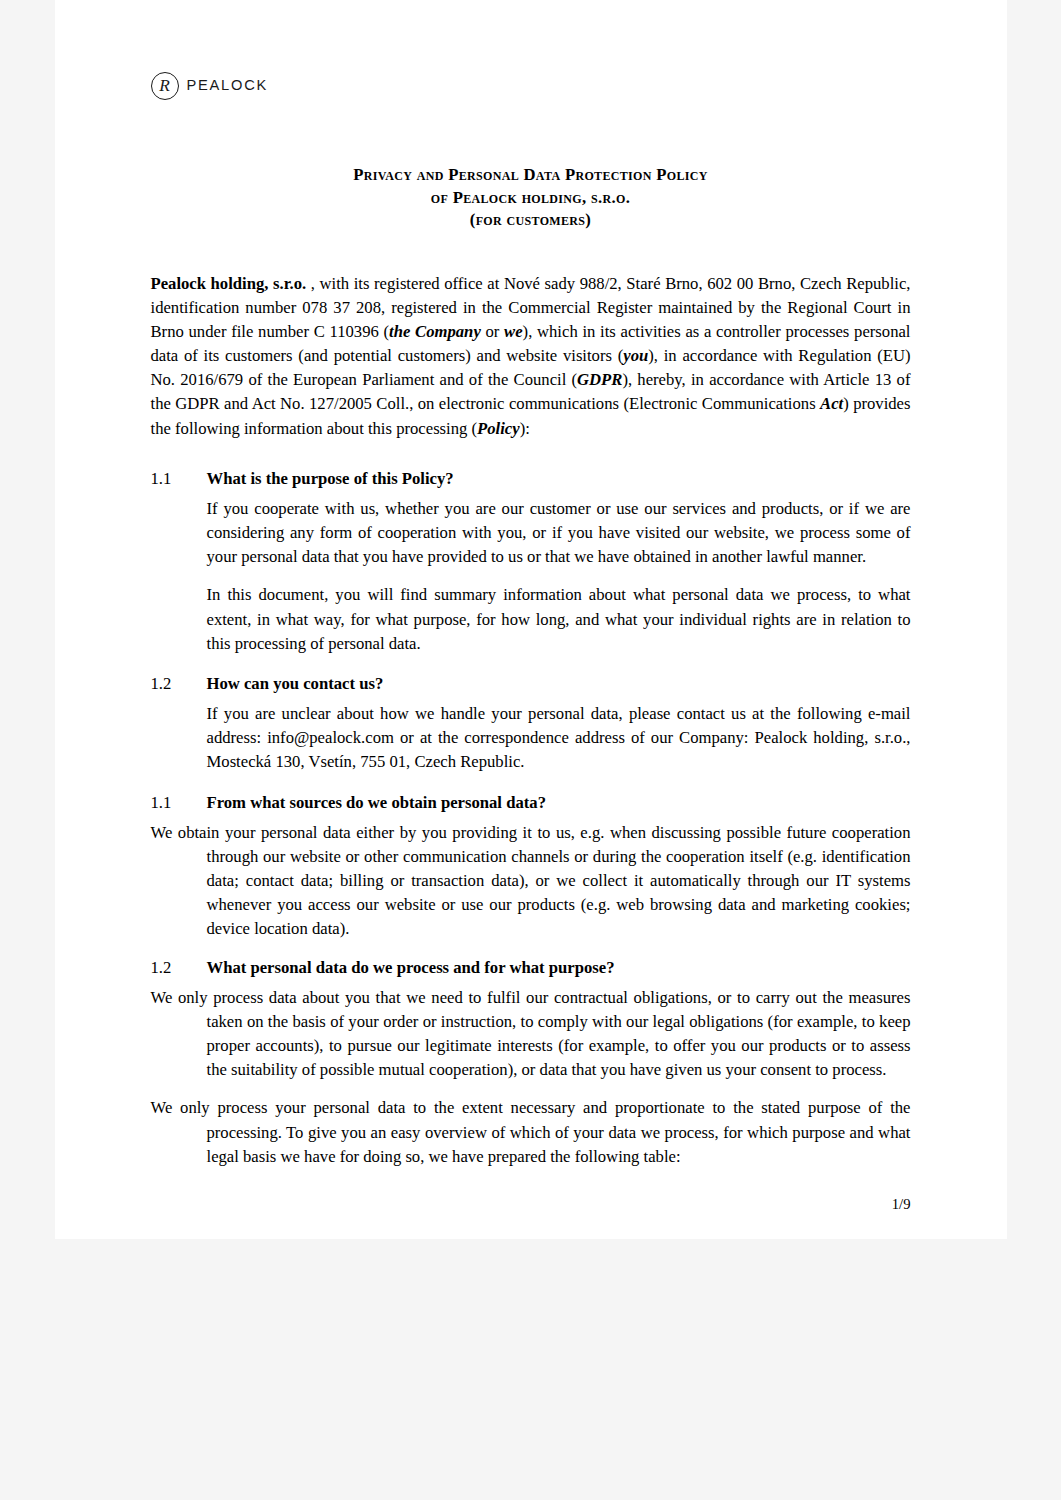RPEALOCK
Privacy and Personal Data Protection Policy of Pealock holding, s.r.o. (for customers)
Pealock holding, s.r.o. , with its registered office at Nové sady 988/2, Staré Brno, 602 00 Brno, Czech Republic, identification number 078 37 208, registered in the Commercial Register maintained by the Regional Court in Brno under file number C 110396 (the Company or we), which in its activities as a controller processes personal data of its customers (and potential customers) and website visitors (you), in accordance with Regulation (EU) No. 2016/679 of the European Parliament and of the Council (GDPR), hereby, in accordance with Article 13 of the GDPR and Act No. 127/2005 Coll., on electronic communications (Electronic Communications Act) provides the following information about this processing (Policy):
1.1 What is the purpose of this Policy?
If you cooperate with us, whether you are our customer or use our services and products, or if we are considering any form of cooperation with you, or if you have visited our website, we process some of your personal data that you have provided to us or that we have obtained in another lawful manner.
In this document, you will find summary information about what personal data we process, to what extent, in what way, for what purpose, for how long, and what your individual rights are in relation to this processing of personal data.
1.2 How can you contact us?
If you are unclear about how we handle your personal data, please contact us at the following e-mail address: info@pealock.com or at the correspondence address of our Company: Pealock holding, s.r.o., Mostecká 130, Vsetín, 755 01, Czech Republic.
1.1 From what sources do we obtain personal data?
We obtain your personal data either by you providing it to us, e.g. when discussing possible future cooperation through our website or other communication channels or during the cooperation itself (e.g. identification data; contact data; billing or transaction data), or we collect it automatically through our IT systems whenever you access our website or use our products (e.g. web browsing data and marketing cookies; device location data).
1.2 What personal data do we process and for what purpose?
We only process data about you that we need to fulfil our contractual obligations, or to carry out the measures taken on the basis of your order or instruction, to comply with our legal obligations (for example, to keep proper accounts), to pursue our legitimate interests (for example, to offer you our products or to assess the suitability of possible mutual cooperation), or data that you have given us your consent to process.
We only process your personal data to the extent necessary and proportionate to the stated purpose of the processing. To give you an easy overview of which of your data we process, for which purpose and what legal basis we have for doing so, we have prepared the following table:
1/9